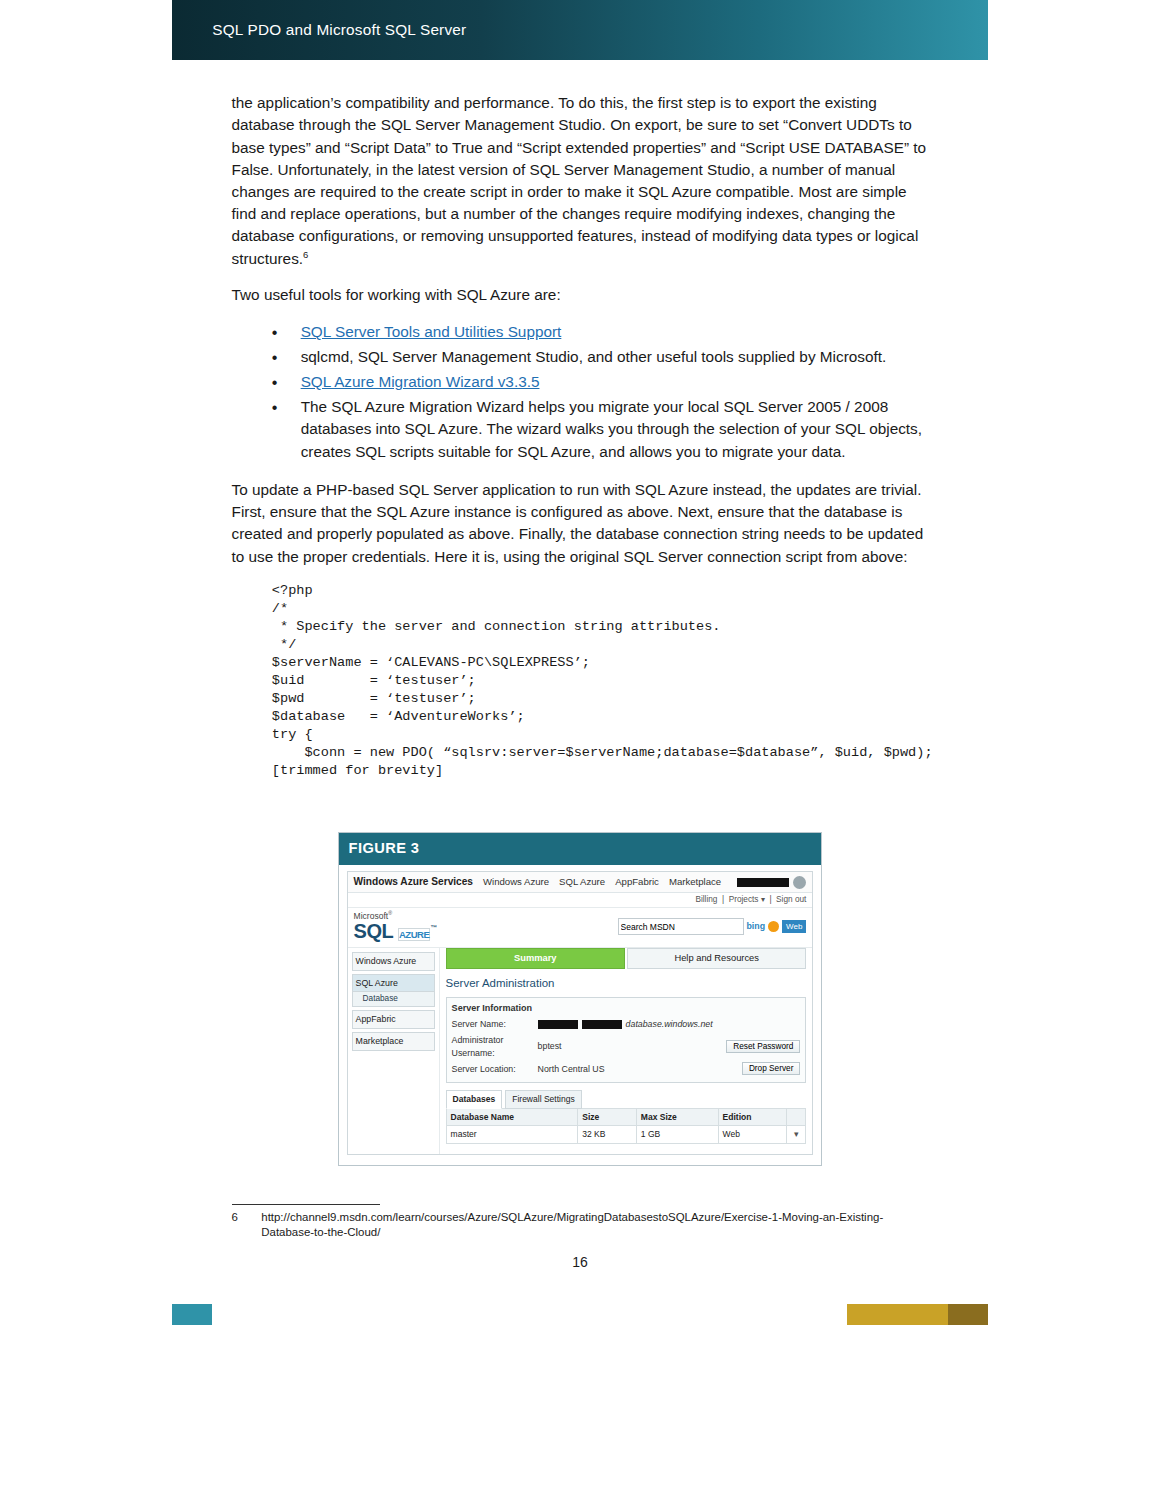SQL PDO and Microsoft SQL Server
the application’s compatibility and performance. To do this, the first step is to export the existing database through the SQL Server Management Studio. On export, be sure to set “Convert UDDTs to base types” and “Script Data” to True and “Script extended properties” and “Script USE DATABASE” to False. Unfortunately, in the latest version of SQL Server Management Studio, a number of manual changes are required to the create script in order to make it SQL Azure compatible. Most are simple find and replace operations, but a number of the changes require modifying indexes, changing the database configurations, or removing unsupported features, instead of modifying data types or logical structures.6
Two useful tools for working with SQL Azure are:
SQL Server Tools and Utilities Support
sqlcmd, SQL Server Management Studio, and other useful tools supplied by Microsoft.
SQL Azure Migration Wizard v3.3.5
The SQL Azure Migration Wizard helps you migrate your local SQL Server 2005 / 2008 databases into SQL Azure. The wizard walks you through the selection of your SQL objects, creates SQL scripts suitable for SQL Azure, and allows you to migrate your data.
To update a PHP-based SQL Server application to run with SQL Azure instead, the updates are trivial. First, ensure that the SQL Azure instance is configured as above. Next, ensure that the database is created and properly populated as above. Finally, the database connection string needs to be updated to use the proper credentials. Here it is, using the original SQL Server connection script from above:
<?php
/*
 * Specify the server and connection string attributes.
 */
$serverName = ‘CALEVANS-PC\SQLEXPRESS’;
$uid        = ‘testuser’;
$pwd        = ‘testuser’;
$database   = ‘AdventureWorks’;
try {
    $conn = new PDO( “sqlsrv:server=$serverName;database=$database”, $uid, $pwd);
[trimmed for brevity]
FIGURE 3
Windows Azure Services Windows Azure SQL Azure AppFabric Marketplace
Billing | Projects ▾ | Sign out
Microsoft®
SQL AZURE™
bing Web
Windows Azure
SQL Azure
Database
AppFabric
Marketplace
Summary
Help and Resources
Server Administration
Server Information
Server Name:
database.windows.net
Administrator Username:
bptest
Reset Password
Server Location:
North Central US
Drop Server
Databases
Firewall Settings
| Database Name | Size | Max Size | Edition | |
| --- | --- | --- | --- | --- |
| master | 32 KB | 1 GB | Web | ▾ |
6
http://channel9.msdn.com/learn/courses/Azure/SQLAzure/MigratingDatabasestoSQLAzure/Exercise-1-Moving-an-Existing-Database-to-the-Cloud/
16